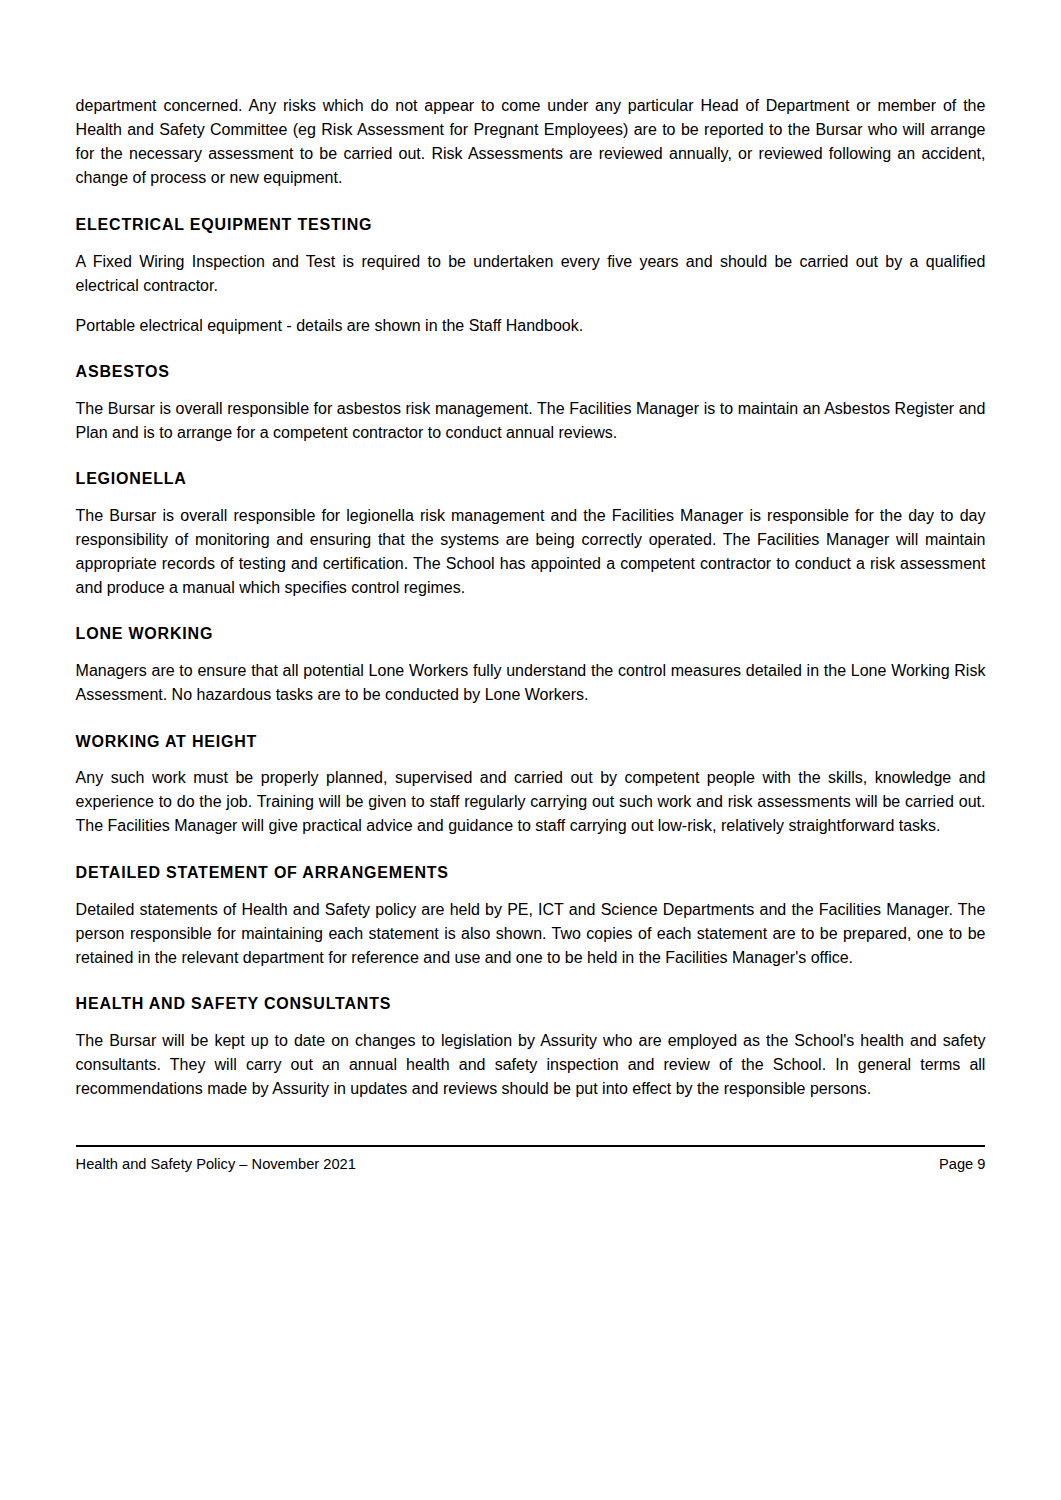department concerned. Any risks which do not appear to come under any particular Head of Department or member of the Health and Safety Committee (eg Risk Assessment for Pregnant Employees) are to be reported to the Bursar who will arrange for the necessary assessment to be carried out. Risk Assessments are reviewed annually, or reviewed following an accident, change of process or new equipment.
Electrical Equipment Testing
A Fixed Wiring Inspection and Test is required to be undertaken every five years and should be carried out by a qualified electrical contractor.
Portable electrical equipment - details are shown in the Staff Handbook.
Asbestos
The Bursar is overall responsible for asbestos risk management. The Facilities Manager is to maintain an Asbestos Register and Plan and is to arrange for a competent contractor to conduct annual reviews.
Legionella
The Bursar is overall responsible for legionella risk management and the Facilities Manager is responsible for the day to day responsibility of monitoring and ensuring that the systems are being correctly operated. The Facilities Manager will maintain appropriate records of testing and certification. The School has appointed a competent contractor to conduct a risk assessment and produce a manual which specifies control regimes.
Lone Working
Managers are to ensure that all potential Lone Workers fully understand the control measures detailed in the Lone Working Risk Assessment. No hazardous tasks are to be conducted by Lone Workers.
Working at Height
Any such work must be properly planned, supervised and carried out by competent people with the skills, knowledge and experience to do the job. Training will be given to staff regularly carrying out such work and risk assessments will be carried out. The Facilities Manager will give practical advice and guidance to staff carrying out low-risk, relatively straightforward tasks.
Detailed Statement of Arrangements
Detailed statements of Health and Safety policy are held by PE, ICT and Science Departments and the Facilities Manager. The person responsible for maintaining each statement is also shown. Two copies of each statement are to be prepared, one to be retained in the relevant department for reference and use and one to be held in the Facilities Manager's office.
Health and Safety Consultants
The Bursar will be kept up to date on changes to legislation by Assurity who are employed as the School's health and safety consultants. They will carry out an annual health and safety inspection and review of the School. In general terms all recommendations made by Assurity in updates and reviews should be put into effect by the responsible persons.
Health and Safety Policy – November 2021 Page 9